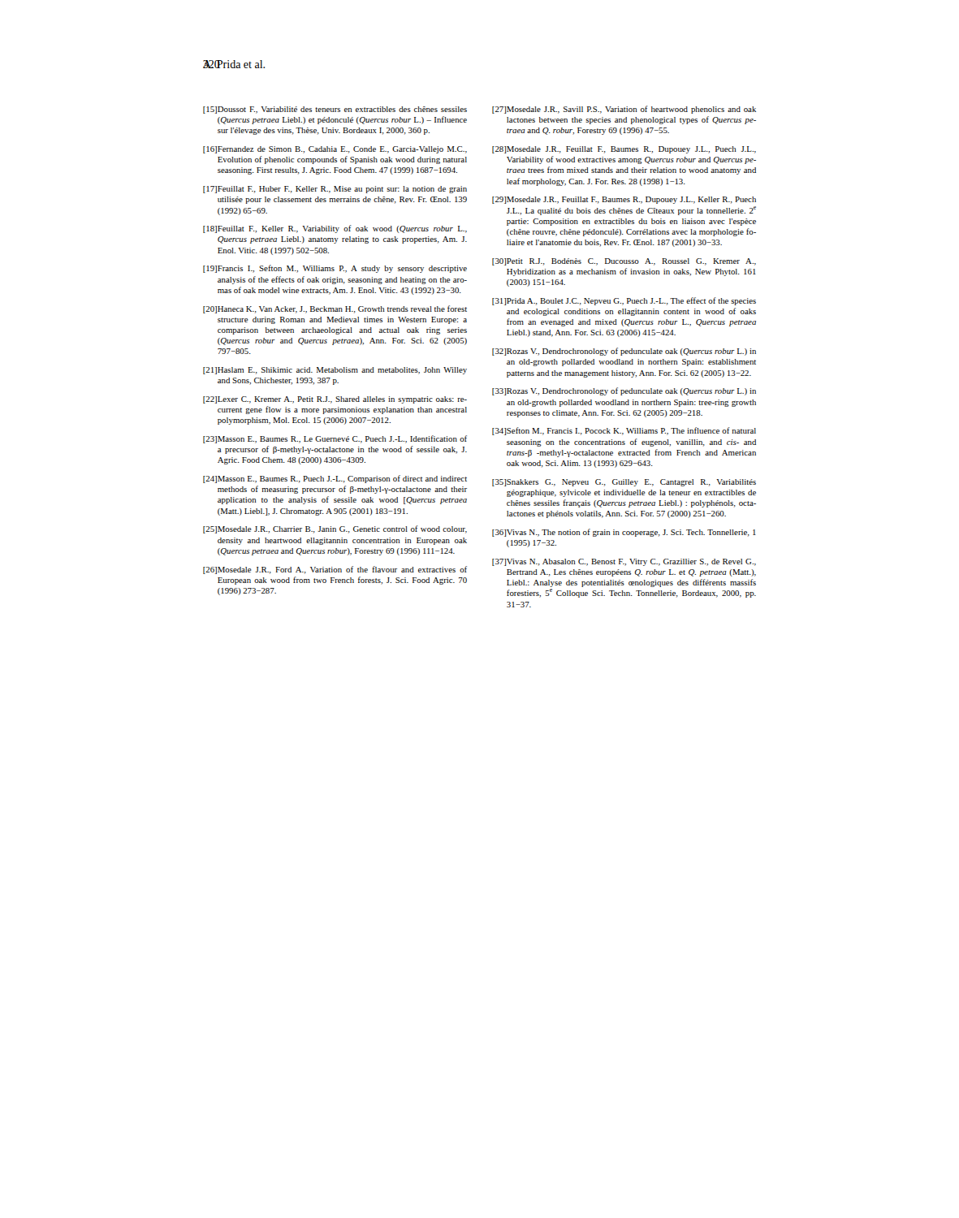320 A. Prida et al.
[15] Doussot F., Variabilité des teneurs en extractibles des chênes sessiles (Quercus petraea Liebl.) et pédonculé (Quercus robur L.) – Influence sur l'élevage des vins, Thèse, Univ. Bordeaux I, 2000, 360 p.
[16] Fernandez de Simon B., Cadahia E., Conde E., Garcia-Vallejo M.C., Evolution of phenolic compounds of Spanish oak wood during natural seasoning. First results, J. Agric. Food Chem. 47 (1999) 1687−1694.
[17] Feuillat F., Huber F., Keller R., Mise au point sur: la notion de grain utilisée pour le classement des merrains de chêne, Rev. Fr. Œnol. 139 (1992) 65−69.
[18] Feuillat F., Keller R., Variability of oak wood (Quercus robur L., Quercus petraea Liebl.) anatomy relating to cask properties, Am. J. Enol. Vitic. 48 (1997) 502−508.
[19] Francis I., Sefton M., Williams P., A study by sensory descriptive analysis of the effects of oak origin, seasoning and heating on the aromas of oak model wine extracts, Am. J. Enol. Vitic. 43 (1992) 23−30.
[20] Haneca K., Van Acker, J., Beckman H., Growth trends reveal the forest structure during Roman and Medieval times in Western Europe: a comparison between archaeological and actual oak ring series (Quercus robur and Quercus petraea), Ann. For. Sci. 62 (2005) 797−805.
[21] Haslam E., Shikimic acid. Metabolism and metabolites, John Willey and Sons, Chichester, 1993, 387 p.
[22] Lexer C., Kremer A., Petit R.J., Shared alleles in sympatric oaks: recurrent gene flow is a more parsimonious explanation than ancestral polymorphism, Mol. Ecol. 15 (2006) 2007−2012.
[23] Masson E., Baumes R., Le Guernevé C., Puech J.-L., Identification of a precursor of β-methyl-γ-octalactone in the wood of sessile oak, J. Agric. Food Chem. 48 (2000) 4306−4309.
[24] Masson E., Baumes R., Puech J.-L., Comparison of direct and indirect methods of measuring precursor of β-methyl-γ-octalactone and their application to the analysis of sessile oak wood [Quercus petraea (Matt.) Liebl.], J. Chromatogr. A 905 (2001) 183−191.
[25] Mosedale J.R., Charrier B., Janin G., Genetic control of wood colour, density and heartwood ellagitannin concentration in European oak (Quercus petraea and Quercus robur), Forestry 69 (1996) 111−124.
[26] Mosedale J.R., Ford A., Variation of the flavour and extractives of European oak wood from two French forests, J. Sci. Food Agric. 70 (1996) 273−287.
[27] Mosedale J.R., Savill P.S., Variation of heartwood phenolics and oak lactones between the species and phenological types of Quercus petraea and Q. robur, Forestry 69 (1996) 47−55.
[28] Mosedale J.R., Feuillat F., Baumes R., Dupouey J.L., Puech J.L., Variability of wood extractives among Quercus robur and Quercus petraea trees from mixed stands and their relation to wood anatomy and leaf morphology, Can. J. For. Res. 28 (1998) 1−13.
[29] Mosedale J.R., Feuillat F., Baumes R., Dupouey J.L., Keller R., Puech J.L., La qualité du bois des chênes de Cîteaux pour la tonnellerie. 2e partie: Composition en extractibles du bois en liaison avec l'espèce (chêne rouvre, chêne pédonculé). Corrélations avec la morphologie foliaire et l'anatomie du bois, Rev. Fr. Œnol. 187 (2001) 30−33.
[30] Petit R.J., Bodénès C., Ducousso A., Roussel G., Kremer A., Hybridization as a mechanism of invasion in oaks, New Phytol. 161 (2003) 151−164.
[31] Prida A., Boulet J.C., Nepveu G., Puech J.-L., The effect of the species and ecological conditions on ellagitannin content in wood of oaks from an evenaged and mixed (Quercus robur L., Quercus petraea Liebl.) stand, Ann. For. Sci. 63 (2006) 415−424.
[32] Rozas V., Dendrochronology of pedunculate oak (Quercus robur L.) in an old-growth pollarded woodland in northern Spain: establishment patterns and the management history, Ann. For. Sci. 62 (2005) 13−22.
[33] Rozas V., Dendrochronology of pedunculate oak (Quercus robur L.) in an old-growth pollarded woodland in northern Spain: tree-ring growth responses to climate, Ann. For. Sci. 62 (2005) 209−218.
[34] Sefton M., Francis I., Pocock K., Williams P., The influence of natural seasoning on the concentrations of eugenol, vanillin, and cis- and trans-β -methyl-γ-octalactone extracted from French and American oak wood, Sci. Alim. 13 (1993) 629−643.
[35] Snakkers G., Nepveu G., Guilley E., Cantagrel R., Variabilités géographique, sylvicole et individuelle de la teneur en extractibles de chênes sessiles français (Quercus petraea Liebl.) : polyphénols, octalactones et phénols volatils, Ann. Sci. For. 57 (2000) 251−260.
[36] Vivas N., The notion of grain in cooperage, J. Sci. Tech. Tonnellerie, 1 (1995) 17−32.
[37] Vivas N., Abasalon C., Benost F., Vitry C., Grazillier S., de Revel G., Bertrand A., Les chênes européens Q. robur L. et Q. petraea (Matt.), Liebl.: Analyse des potentialités œnologiques des différents massifs forestiers, 5e Colloque Sci. Techn. Tonnellerie, Bordeaux, 2000, pp. 31−37.